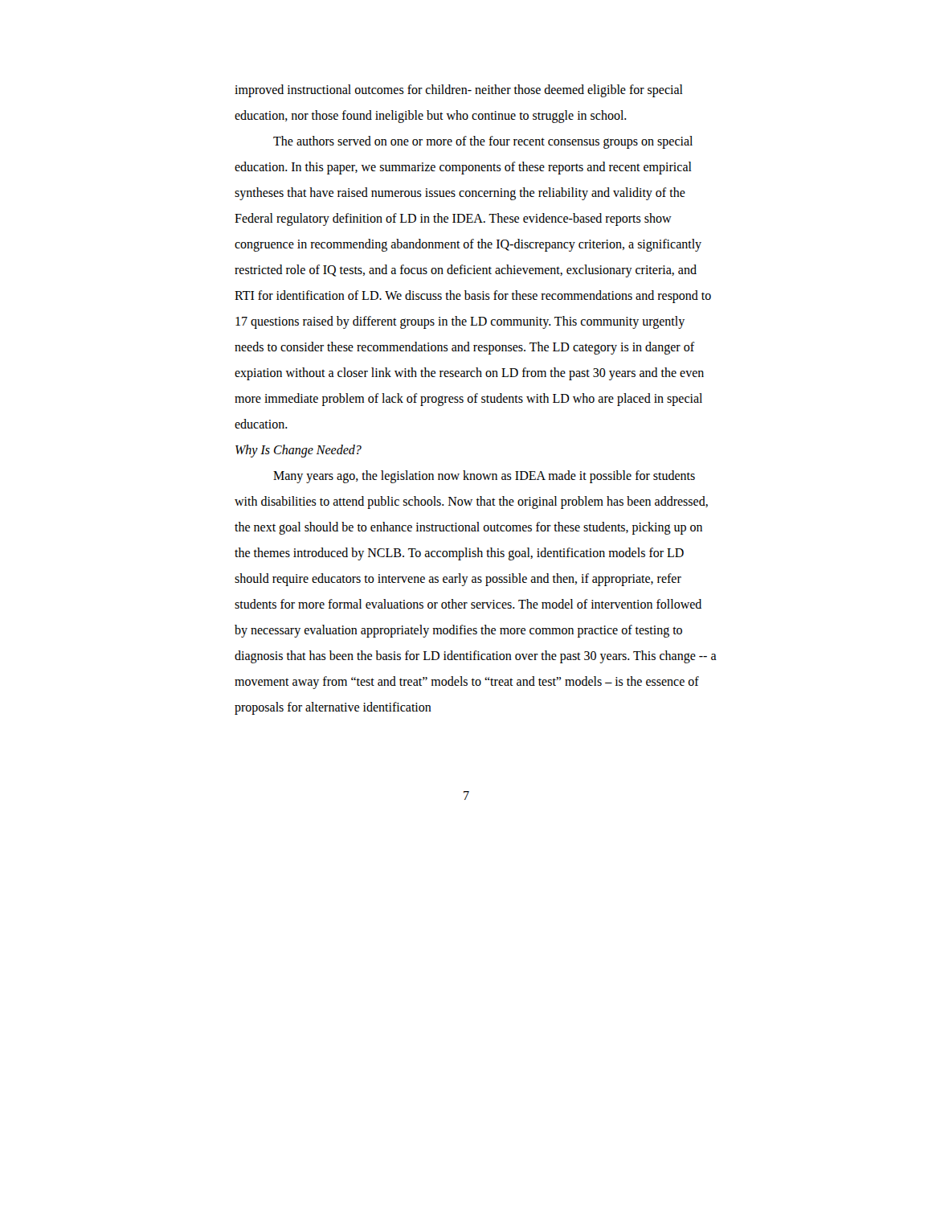improved instructional outcomes for children- neither those deemed eligible for special education, nor those found ineligible but who continue to struggle in school.
The authors served on one or more of the four recent consensus groups on special education. In this paper, we summarize components of these reports and recent empirical syntheses that have raised numerous issues concerning the reliability and validity of the Federal regulatory definition of LD in the IDEA. These evidence-based reports show congruence in recommending abandonment of the IQ-discrepancy criterion, a significantly restricted role of IQ tests, and a focus on deficient achievement, exclusionary criteria, and RTI for identification of LD. We discuss the basis for these recommendations and respond to 17 questions raised by different groups in the LD community. This community urgently needs to consider these recommendations and responses. The LD category is in danger of expiation without a closer link with the research on LD from the past 30 years and the even more immediate problem of lack of progress of students with LD who are placed in special education.
Why Is Change Needed?
Many years ago, the legislation now known as IDEA made it possible for students with disabilities to attend public schools. Now that the original problem has been addressed, the next goal should be to enhance instructional outcomes for these students, picking up on the themes introduced by NCLB. To accomplish this goal, identification models for LD should require educators to intervene as early as possible and then, if appropriate, refer students for more formal evaluations or other services. The model of intervention followed by necessary evaluation appropriately modifies the more common practice of testing to diagnosis that has been the basis for LD identification over the past 30 years. This change -- a movement away from “test and treat” models to “treat and test” models – is the essence of proposals for alternative identification
7